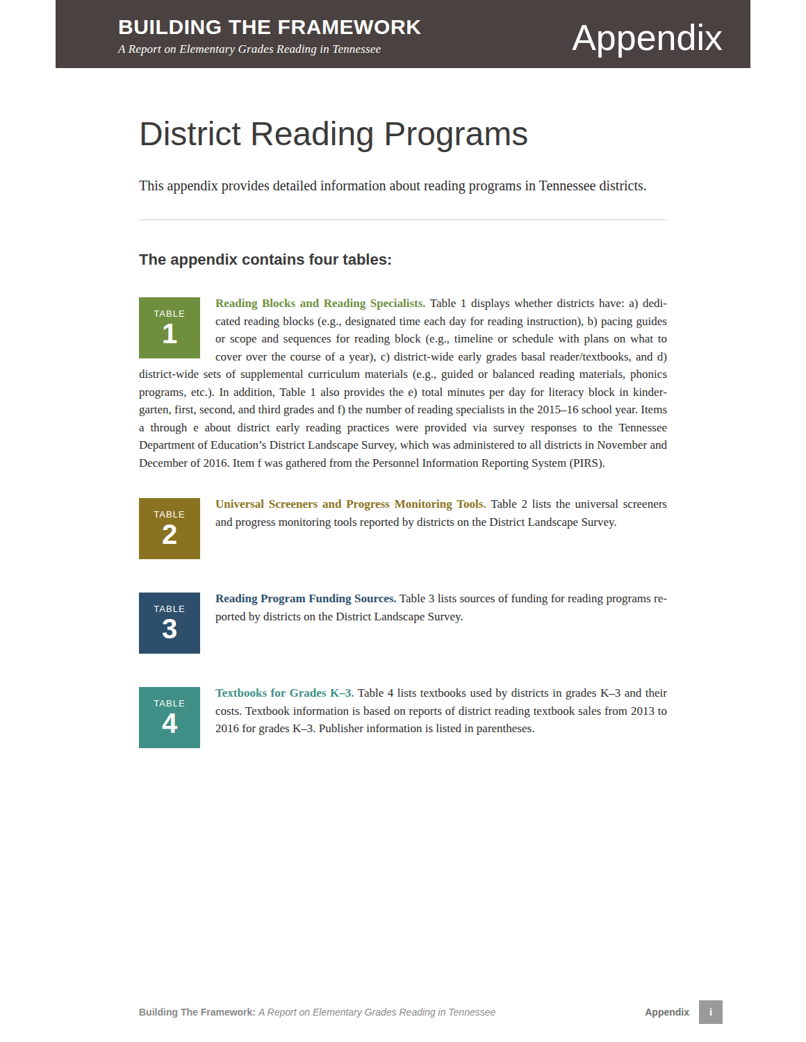Building the Framework
A Report on Elementary Grades Reading in Tennessee
Appendix
District Reading Programs
This appendix provides detailed information about reading programs in Tennessee districts.
The appendix contains four tables:
Table 1
Reading Blocks and Reading Specialists. Table 1 displays whether districts have: a) dedicated reading blocks (e.g., designated time each day for reading instruction), b) pacing guides or scope and sequences for reading block (e.g., timeline or schedule with plans on what to cover over the course of a year), c) district-wide early grades basal reader/textbooks, and d) district-wide sets of supplemental curriculum materials (e.g., guided or balanced reading materials, phonics programs, etc.). In addition, Table 1 also provides the e) total minutes per day for literacy block in kindergarten, first, second, and third grades and f) the number of reading specialists in the 2015–16 school year. Items a through e about district early reading practices were provided via survey responses to the Tennessee Department of Education’s District Landscape Survey, which was administered to all districts in November and December of 2016. Item f was gathered from the Personnel Information Reporting System (PIRS).
Table 2
Universal Screeners and Progress Monitoring Tools. Table 2 lists the universal screeners and progress monitoring tools reported by districts on the District Landscape Survey.
Table 3
Reading Program Funding Sources. Table 3 lists sources of funding for reading programs reported by districts on the District Landscape Survey.
Table 4
Textbooks for Grades K–3. Table 4 lists textbooks used by districts in grades K–3 and their costs. Textbook information is based on reports of district reading textbook sales from 2013 to 2016 for grades K–3. Publisher information is listed in parentheses.
Building The Framework: A Report on Elementary Grades Reading in Tennessee
Appendix i